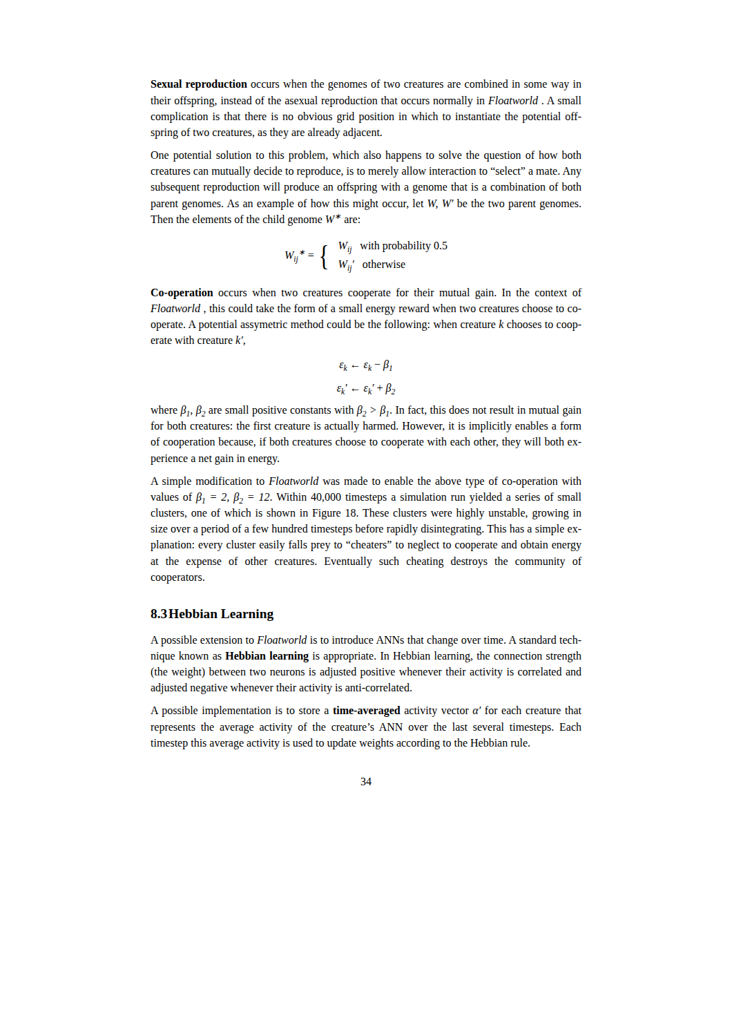Sexual reproduction occurs when the genomes of two creatures are combined in some way in their offspring, instead of the asexual reproduction that occurs normally in Floatworld . A small complication is that there is no obvious grid position in which to instantiate the potential offspring of two creatures, as they are already adjacent.
One potential solution to this problem, which also happens to solve the question of how both creatures can mutually decide to reproduce, is to merely allow interaction to “select” a mate. Any subsequent reproduction will produce an offspring with a genome that is a combination of both parent genomes. As an example of how this might occur, let W, W′ be the two parent genomes. Then the elements of the child genome W∗ are:
Wij∗ = { Wij with probability 0.5 Wij′ otherwise
Co-operation occurs when two creatures cooperate for their mutual gain. In the context of Floatworld , this could take the form of a small energy reward when two creatures choose to cooperate. A potential assymetric method could be the following: when creature k chooses to cooperate with creature k′,
εk ← εk − β1
εk′ ← εk′ + β2
where β1, β2 are small positive constants with β2 > β1. In fact, this does not result in mutual gain for both creatures: the first creature is actually harmed. However, it is implicitly enables a form of cooperation because, if both creatures choose to cooperate with each other, they will both experience a net gain in energy.
A simple modification to Floatworld was made to enable the above type of co-operation with values of β1 = 2, β2 = 12. Within 40,000 timesteps a simulation run yielded a series of small clusters, one of which is shown in Figure 18. These clusters were highly unstable, growing in size over a period of a few hundred timesteps before rapidly disintegrating. This has a simple explanation: every cluster easily falls prey to “cheaters” to neglect to cooperate and obtain energy at the expense of other creatures. Eventually such cheating destroys the community of cooperators.
8.3 Hebbian Learning
A possible extension to Floatworld is to introduce ANNs that change over time. A standard technique known as Hebbian learning is appropriate. In Hebbian learning, the connection strength (the weight) between two neurons is adjusted positive whenever their activity is correlated and adjusted negative whenever their activity is anti-correlated.
A possible implementation is to store a time-averaged activity vector α′ for each creature that represents the average activity of the creature’s ANN over the last several timesteps. Each timestep this average activity is used to update weights according to the Hebbian rule.
34